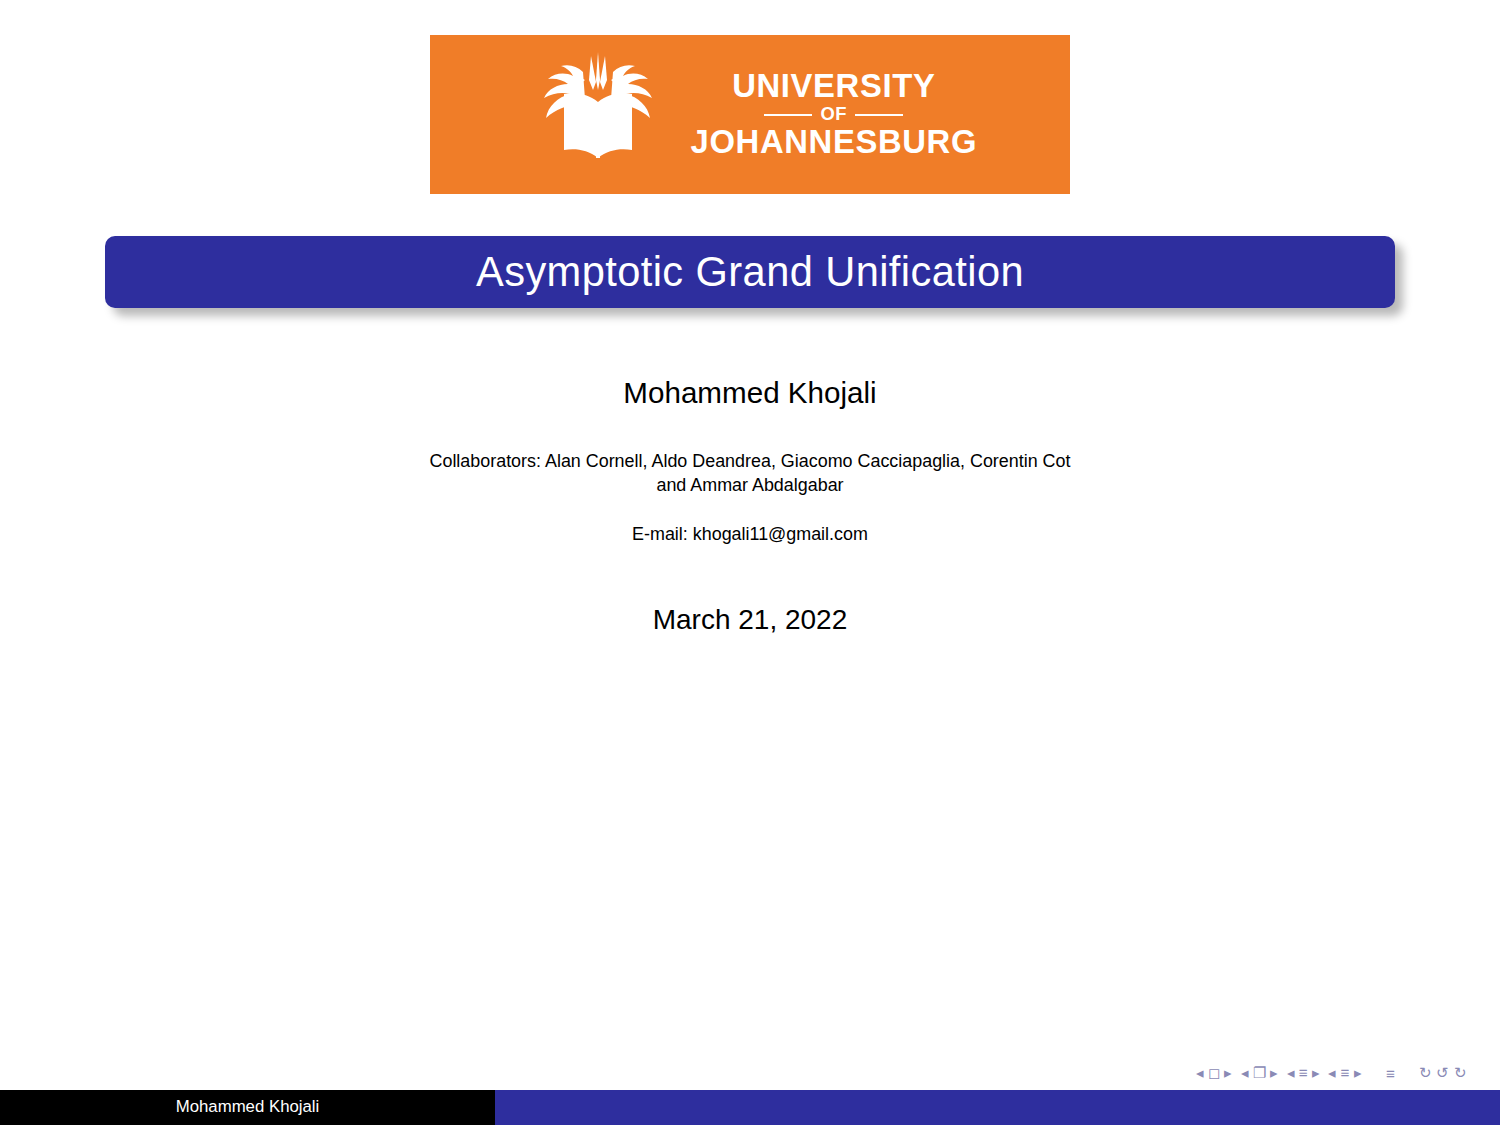UNIVERSITY
OF
JOHANNESBURG
Asymptotic Grand Unification
Mohammed Khojali
Collaborators: Alan Cornell, Aldo Deandrea, Giacomo Cacciapaglia, Corentin Cot
and Ammar Abdalgabar
E-mail: khogali11@gmail.com
March 21, 2022
◂ ◻ ▸ ◂ ❐ ▸ ◂ ≡ ▸ ◂ ≡ ▸ ≡ ↻ ↺ ↻
Mohammed Khojali